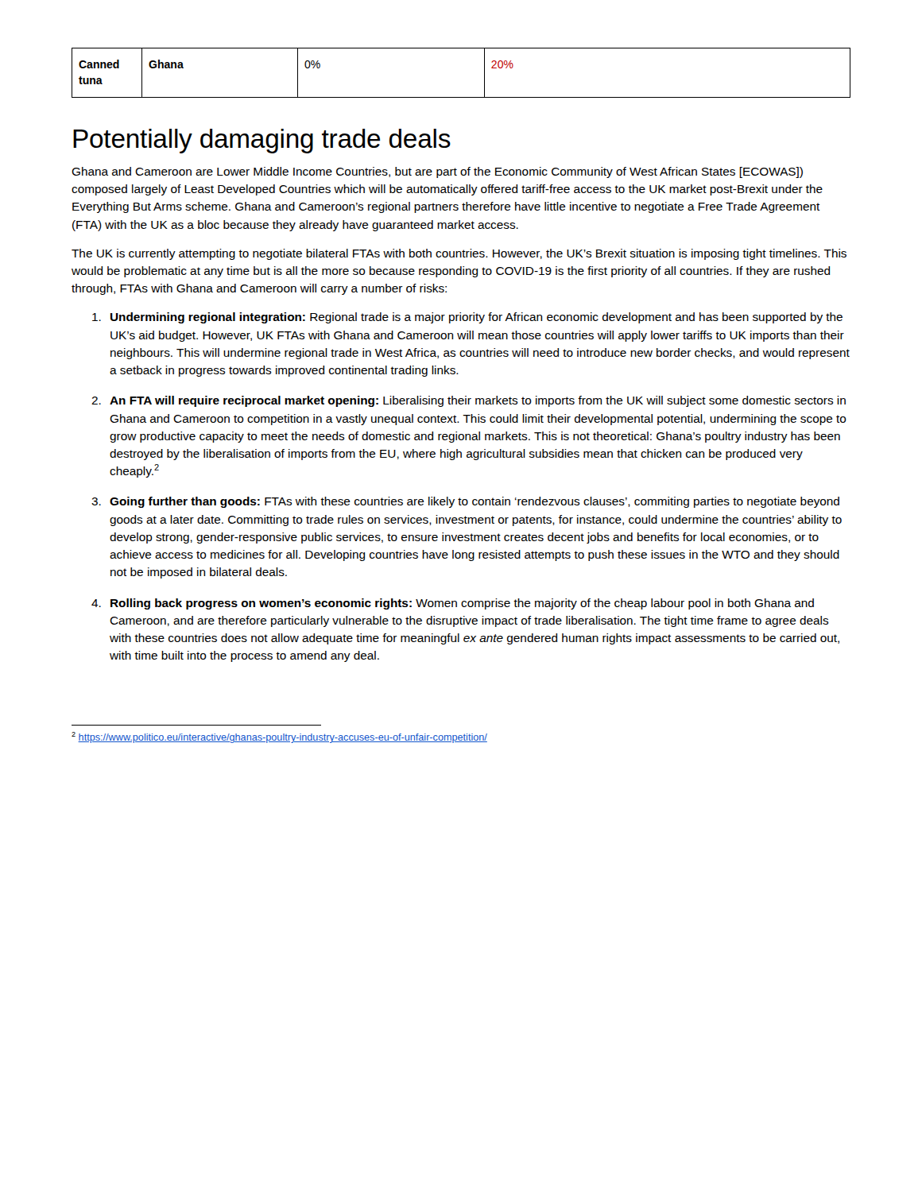| Canned tuna | Ghana | 0% | 20% |
Potentially damaging trade deals
Ghana and Cameroon are Lower Middle Income Countries, but are part of the Economic Community of West African States [ECOWAS]) composed largely of Least Developed Countries which will be automatically offered tariff-free access to the UK market post-Brexit under the Everything But Arms scheme. Ghana and Cameroon’s regional partners therefore have little incentive to negotiate a Free Trade Agreement (FTA) with the UK as a bloc because they already have guaranteed market access.
The UK is currently attempting to negotiate bilateral FTAs with both countries. However, the UK’s Brexit situation is imposing tight timelines. This would be problematic at any time but is all the more so because responding to COVID-19 is the first priority of all countries. If they are rushed through, FTAs with Ghana and Cameroon will carry a number of risks:
Undermining regional integration: Regional trade is a major priority for African economic development and has been supported by the UK’s aid budget. However, UK FTAs with Ghana and Cameroon will mean those countries will apply lower tariffs to UK imports than their neighbours. This will undermine regional trade in West Africa, as countries will need to introduce new border checks, and would represent a setback in progress towards improved continental trading links.
An FTA will require reciprocal market opening: Liberalising their markets to imports from the UK will subject some domestic sectors in Ghana and Cameroon to competition in a vastly unequal context. This could limit their developmental potential, undermining the scope to grow productive capacity to meet the needs of domestic and regional markets. This is not theoretical: Ghana’s poultry industry has been destroyed by the liberalisation of imports from the EU, where high agricultural subsidies mean that chicken can be produced very cheaply.2
Going further than goods: FTAs with these countries are likely to contain ‘rendezvous clauses’, commiting parties to negotiate beyond goods at a later date. Committing to trade rules on services, investment or patents, for instance, could undermine the countries’ ability to develop strong, gender-responsive public services, to ensure investment creates decent jobs and benefits for local economies, or to achieve access to medicines for all. Developing countries have long resisted attempts to push these issues in the WTO and they should not be imposed in bilateral deals.
Rolling back progress on women’s economic rights: Women comprise the majority of the cheap labour pool in both Ghana and Cameroon, and are therefore particularly vulnerable to the disruptive impact of trade liberalisation. The tight time frame to agree deals with these countries does not allow adequate time for meaningful ex ante gendered human rights impact assessments to be carried out, with time built into the process to amend any deal.
2 https://www.politico.eu/interactive/ghanas-poultry-industry-accuses-eu-of-unfair-competition/